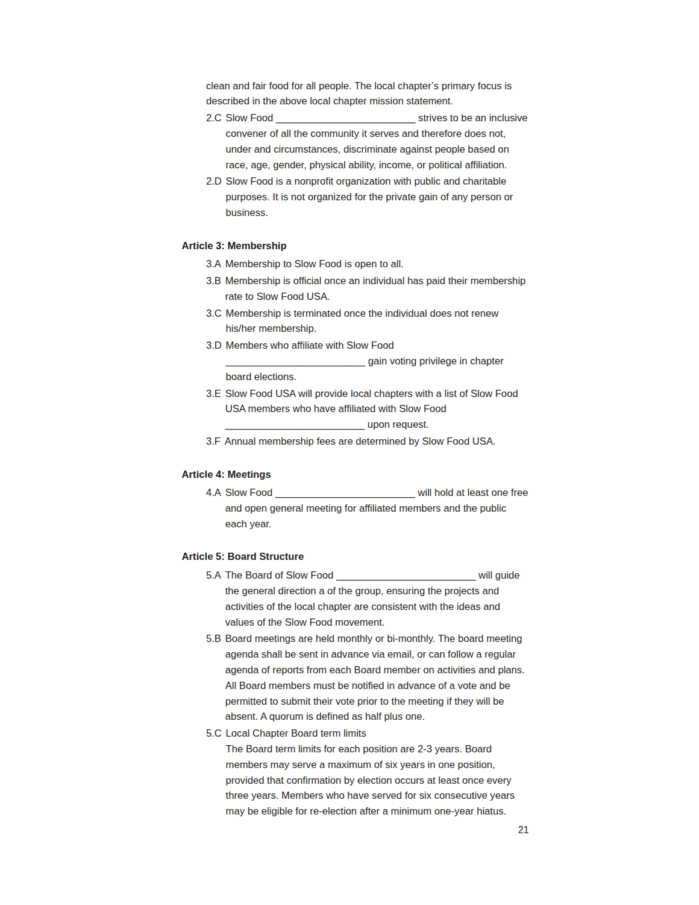clean and fair food for all people. The local chapter’s primary focus is described in the above local chapter mission statement.
2.C Slow Food _________________________ strives to be an inclusive convener of all the community it serves and therefore does not, under and circumstances, discriminate against people based on race, age, gender, physical ability, income, or political affiliation.
2.D Slow Food is a nonprofit organization with public and charitable purposes. It is not organized for the private gain of any person or business.
Article 3: Membership
3.A Membership to Slow Food is open to all.
3.B Membership is official once an individual has paid their membership rate to Slow Food USA.
3.C Membership is terminated once the individual does not renew his/her membership.
3.D Members who affiliate with Slow Food _________________________ gain voting privilege in chapter board elections.
3.E Slow Food USA will provide local chapters with a list of Slow Food USA members who have affiliated with Slow Food _________________________ upon request.
3.F Annual membership fees are determined by Slow Food USA.
Article 4: Meetings
4.A Slow Food _________________________ will hold at least one free and open general meeting for affiliated members and the public each year.
Article 5: Board Structure
5.A The Board of Slow Food _________________________ will guide the general direction a of the group, ensuring the projects and activities of the local chapter are consistent with the ideas and values of the Slow Food movement.
5.B Board meetings are held monthly or bi-monthly. The board meeting agenda shall be sent in advance via email, or can follow a regular agenda of reports from each Board member on activities and plans. All Board members must be notified in advance of a vote and be permitted to submit their vote prior to the meeting if they will be absent. A quorum is defined as half plus one.
5.C Local Chapter Board term limits
The Board term limits for each position are 2-3 years. Board members may serve a maximum of six years in one position, provided that confirmation by election occurs at least once every three years. Members who have served for six consecutive years may be eligible for re-election after a minimum one-year hiatus.
21